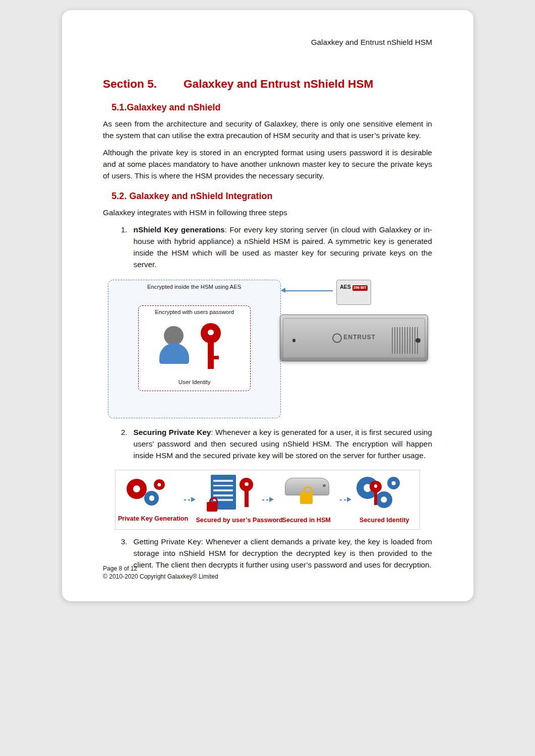Galaxkey and Entrust nShield HSM
Section 5. Galaxkey and Entrust nShield HSM
5.1.Galaxkey and nShield
As seen from the architecture and security of Galaxkey, there is only one sensitive element in the system that can utilise the extra precaution of HSM security and that is user’s private key.
Although the private key is stored in an encrypted format using users password it is desirable and at some places mandatory to have another unknown master key to secure the private keys of users. This is where the HSM provides the necessary security.
5.2. Galaxkey and nShield Integration
Galaxkey integrates with HSM in following three steps
nShield Key generations: For every key storing server (in cloud with Galaxkey or in-house with hybrid appliance) a nShield HSM is paired. A symmetric key is generated inside the HSM which will be used as master key for securing private keys on the server.
Encrypted inside the HSM using AES
Encrypted with users password
User Identity
AES
256 BIT
ENTRUST
Securing Private Key: Whenever a key is generated for a user, it is first secured using users’ password and then secured using nShield HSM. The encryption will happen inside HSM and the secured private key will be stored on the server for further usage.
Private Key Generation
Secured by user’s Password
Secured in HSM
Secured Identity
Getting Private Key: Whenever a client demands a private key, the key is loaded from storage into nShield HSM for decryption the decrypted key is then provided to the client. The client then decrypts it further using user’s password and uses for decryption.
Page 8 of 12
© 2010-2020 Copyright Galaxkey® Limited